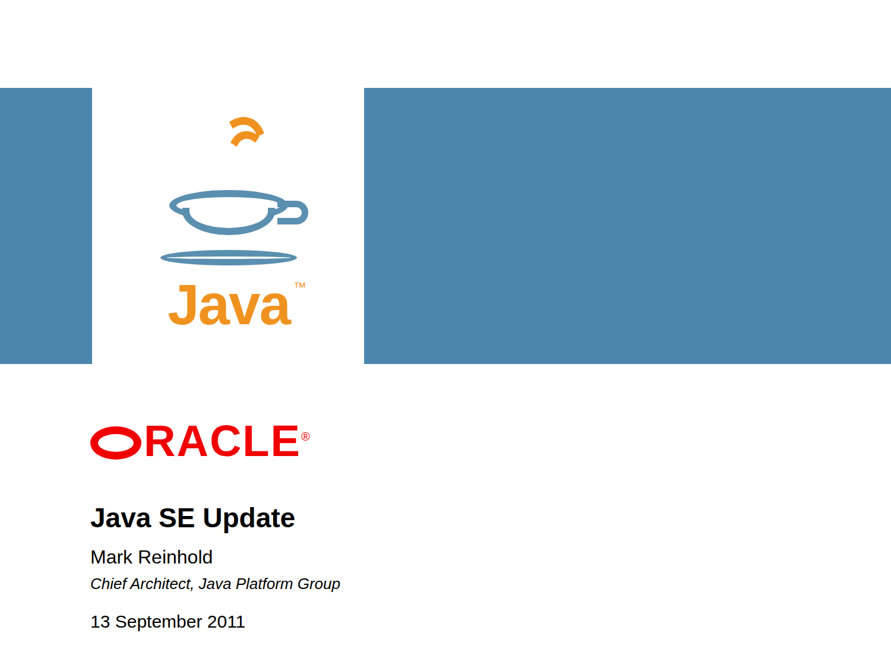Java™
RACLE®
Java SE Update
Mark Reinhold
Chief Architect, Java Platform Group
13 September 2011